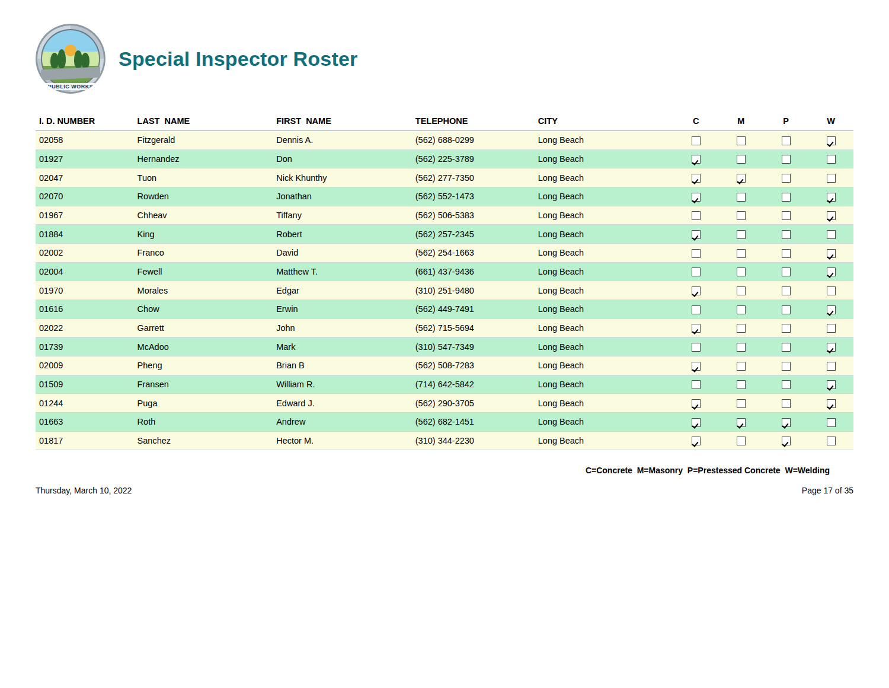PUBLIC WORKS
Special Inspector Roster
| I. D. NUMBER | LAST NAME | FIRST NAME | TELEPHONE | CITY | C | M | P | W |
| --- | --- | --- | --- | --- | --- | --- | --- | --- |
| 02058 | Fitzgerald | Dennis A. | (562) 688-0299 | Long Beach | | | | |
| 01927 | Hernandez | Don | (562) 225-3789 | Long Beach | | | | |
| 02047 | Tuon | Nick Khunthy | (562) 277-7350 | Long Beach | | | | |
| 02070 | Rowden | Jonathan | (562) 552-1473 | Long Beach | | | | |
| 01967 | Chheav | Tiffany | (562) 506-5383 | Long Beach | | | | |
| 01884 | King | Robert | (562) 257-2345 | Long Beach | | | | |
| 02002 | Franco | David | (562) 254-1663 | Long Beach | | | | |
| 02004 | Fewell | Matthew T. | (661) 437-9436 | Long Beach | | | | |
| 01970 | Morales | Edgar | (310) 251-9480 | Long Beach | | | | |
| 01616 | Chow | Erwin | (562) 449-7491 | Long Beach | | | | |
| 02022 | Garrett | John | (562) 715-5694 | Long Beach | | | | |
| 01739 | McAdoo | Mark | (310) 547-7349 | Long Beach | | | | |
| 02009 | Pheng | Brian B | (562) 508-7283 | Long Beach | | | | |
| 01509 | Fransen | William R. | (714) 642-5842 | Long Beach | | | | |
| 01244 | Puga | Edward J. | (562) 290-3705 | Long Beach | | | | |
| 01663 | Roth | Andrew | (562) 682-1451 | Long Beach | | | | |
| 01817 | Sanchez | Hector M. | (310) 344-2230 | Long Beach | | | | |
C=Concrete M=Masonry P=Prestessed Concrete W=Welding
Thursday, March 10, 2022
Page 17 of 35